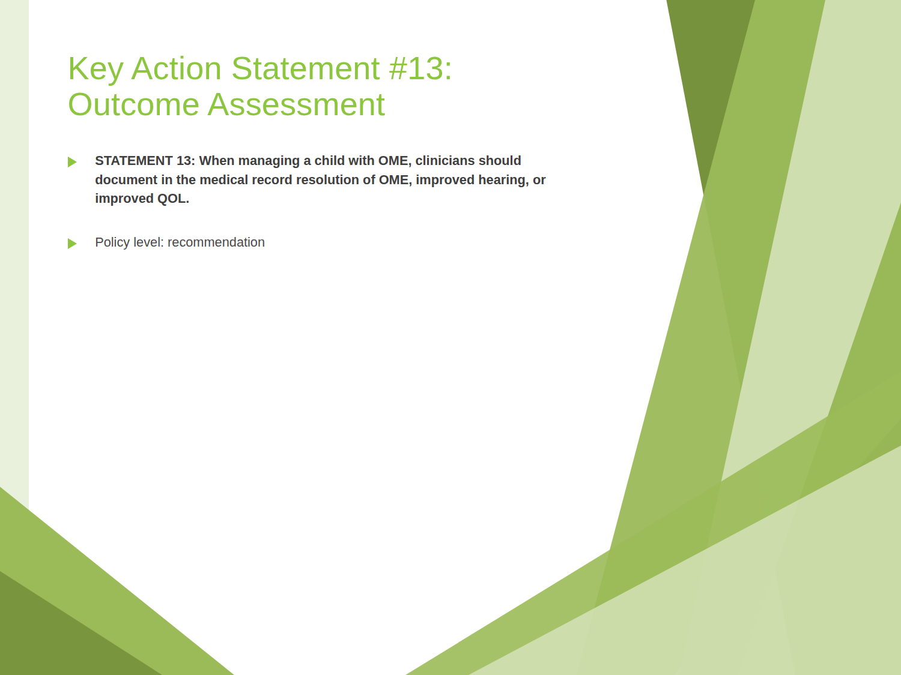Key Action Statement #13:
Outcome Assessment
STATEMENT 13: When managing a child with OME, clinicians should document in the medical record resolution of OME, improved hearing, or improved QOL.
Policy level: recommendation